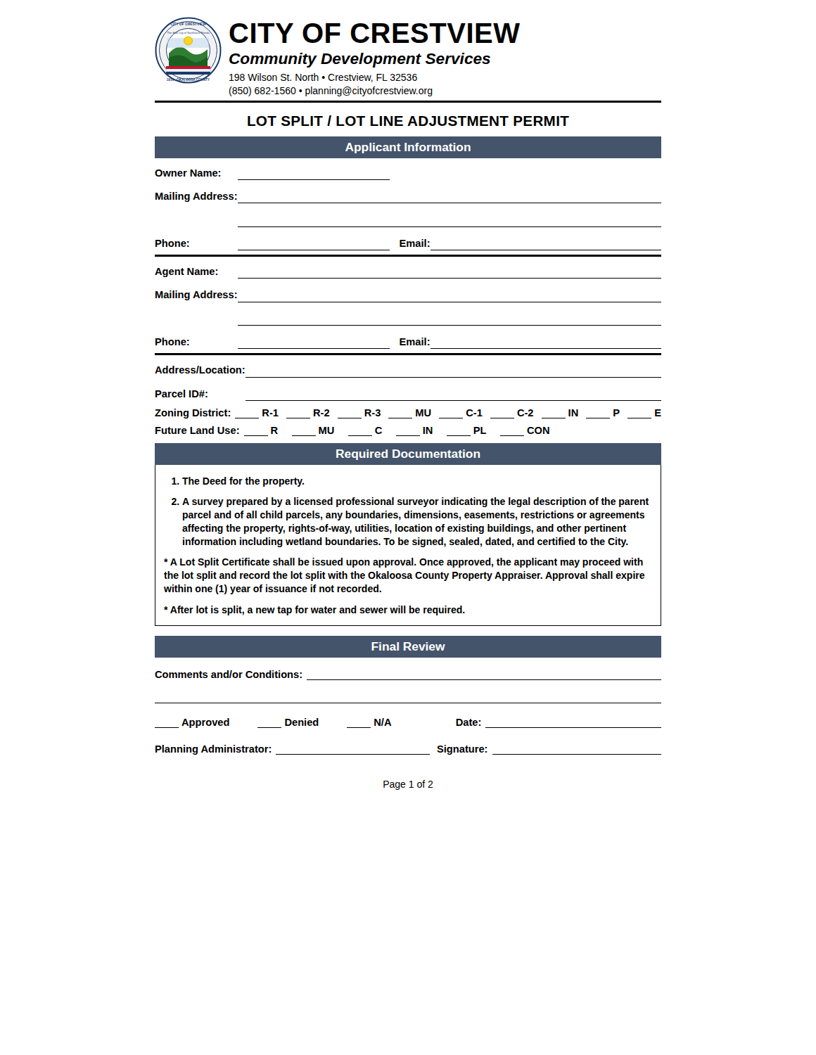CITY OF CRESTVIEW 1916 · OKALOOSA COUNTY The Hub City of Northwest Florida
CITY OF CRESTVIEW
Community Development Services
198 Wilson St. North • Crestview, FL 32536
(850) 682-1560 • planning@cityofcrestview.org
LOT SPLIT / LOT LINE ADJUSTMENT PERMIT
Applicant Information
| Owner Name: | | | |
| Mailing Address: | |
| Phone: | | Email: | |
| Agent Name: | |
| Mailing Address: | |
| Phone: | | Email: | |
| Address/Location: | |
| Parcel ID#: | |
Zoning District: R-1 R-2 R-3 MU C-1 C-2 IN P E
Future Land Use: R MU C IN PL CON
Required Documentation
The Deed for the property.
A survey prepared by a licensed professional surveyor indicating the legal description of the parent parcel and of all child parcels, any boundaries, dimensions, easements, restrictions or agreements affecting the property, rights-of-way, utilities, location of existing buildings, and other pertinent information including wetland boundaries. To be signed, sealed, dated, and certified to the City.
* A Lot Split Certificate shall be issued upon approval. Once approved, the applicant may proceed with the lot split and record the lot split with the Okaloosa County Property Appraiser. Approval shall expire within one (1) year of issuance if not recorded.
* After lot is split, a new tap for water and sewer will be required.
Final Review
Comments and/or Conditions:
Approved Denied N/A Date:
Planning Administrator: Signature:
Page 1 of 2